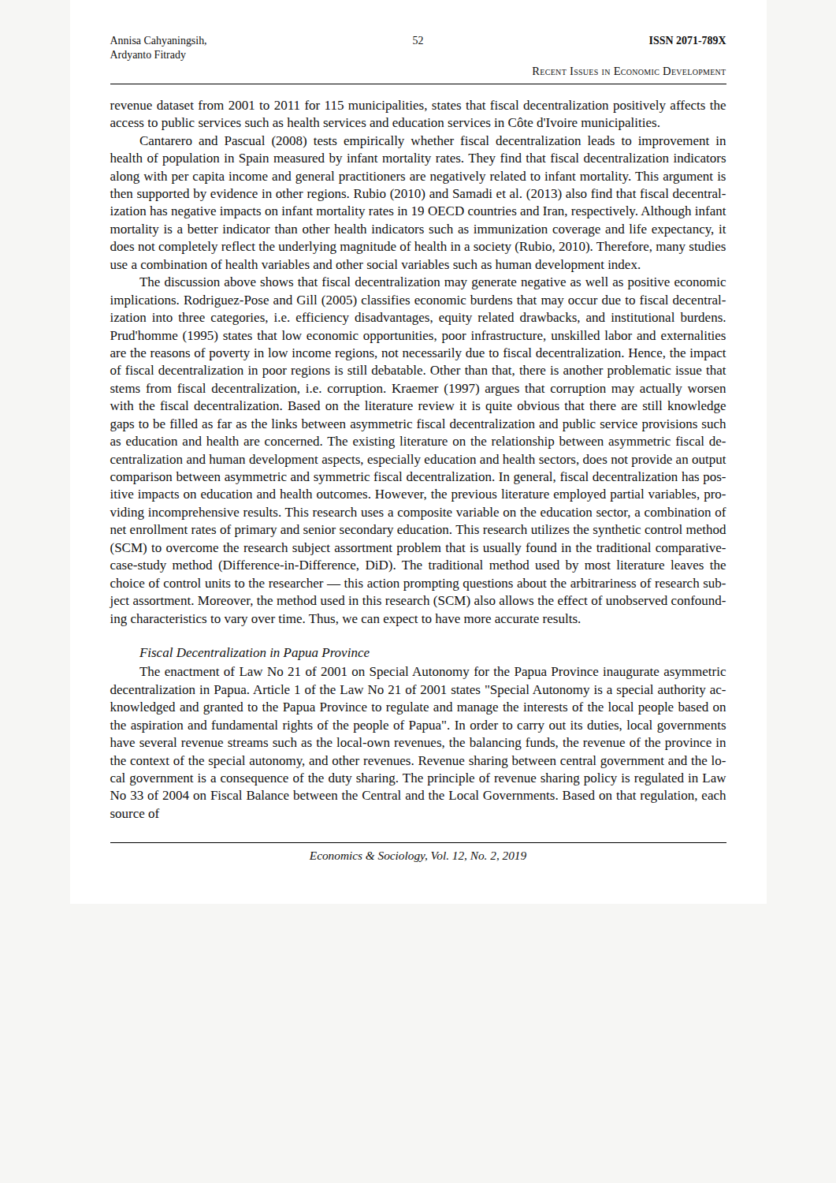Annisa Cahyaningsih,
Ardyanto Fitrady
52
ISSN 2071-789X
Recent Issues in Economic Development
revenue dataset from 2001 to 2011 for 115 municipalities, states that fiscal decentralization positively affects the access to public services such as health services and education services in Côte d'Ivoire municipalities.
Cantarero and Pascual (2008) tests empirically whether fiscal decentralization leads to improvement in health of population in Spain measured by infant mortality rates. They find that fiscal decentralization indicators along with per capita income and general practitioners are negatively related to infant mortality. This argument is then supported by evidence in other regions. Rubio (2010) and Samadi et al. (2013) also find that fiscal decentralization has negative impacts on infant mortality rates in 19 OECD countries and Iran, respectively. Although infant mortality is a better indicator than other health indicators such as immunization coverage and life expectancy, it does not completely reflect the underlying magnitude of health in a society (Rubio, 2010). Therefore, many studies use a combination of health variables and other social variables such as human development index.
The discussion above shows that fiscal decentralization may generate negative as well as positive economic implications. Rodriguez-Pose and Gill (2005) classifies economic burdens that may occur due to fiscal decentralization into three categories, i.e. efficiency disadvantages, equity related drawbacks, and institutional burdens. Prud'homme (1995) states that low economic opportunities, poor infrastructure, unskilled labor and externalities are the reasons of poverty in low income regions, not necessarily due to fiscal decentralization. Hence, the impact of fiscal decentralization in poor regions is still debatable. Other than that, there is another problematic issue that stems from fiscal decentralization, i.e. corruption. Kraemer (1997) argues that corruption may actually worsen with the fiscal decentralization. Based on the literature review it is quite obvious that there are still knowledge gaps to be filled as far as the links between asymmetric fiscal decentralization and public service provisions such as education and health are concerned. The existing literature on the relationship between asymmetric fiscal decentralization and human development aspects, especially education and health sectors, does not provide an output comparison between asymmetric and symmetric fiscal decentralization. In general, fiscal decentralization has positive impacts on education and health outcomes. However, the previous literature employed partial variables, providing incomprehensive results. This research uses a composite variable on the education sector, a combination of net enrollment rates of primary and senior secondary education. This research utilizes the synthetic control method (SCM) to overcome the research subject assortment problem that is usually found in the traditional comparative-case-study method (Difference-in-Difference, DiD). The traditional method used by most literature leaves the choice of control units to the researcher — this action prompting questions about the arbitrariness of research subject assortment. Moreover, the method used in this research (SCM) also allows the effect of unobserved confounding characteristics to vary over time. Thus, we can expect to have more accurate results.
Fiscal Decentralization in Papua Province
The enactment of Law No 21 of 2001 on Special Autonomy for the Papua Province inaugurate asymmetric decentralization in Papua. Article 1 of the Law No 21 of 2001 states "Special Autonomy is a special authority acknowledged and granted to the Papua Province to regulate and manage the interests of the local people based on the aspiration and fundamental rights of the people of Papua". In order to carry out its duties, local governments have several revenue streams such as the local-own revenues, the balancing funds, the revenue of the province in the context of the special autonomy, and other revenues. Revenue sharing between central government and the local government is a consequence of the duty sharing. The principle of revenue sharing policy is regulated in Law No 33 of 2004 on Fiscal Balance between the Central and the Local Governments. Based on that regulation, each source of
Economics & Sociology, Vol. 12, No. 2, 2019